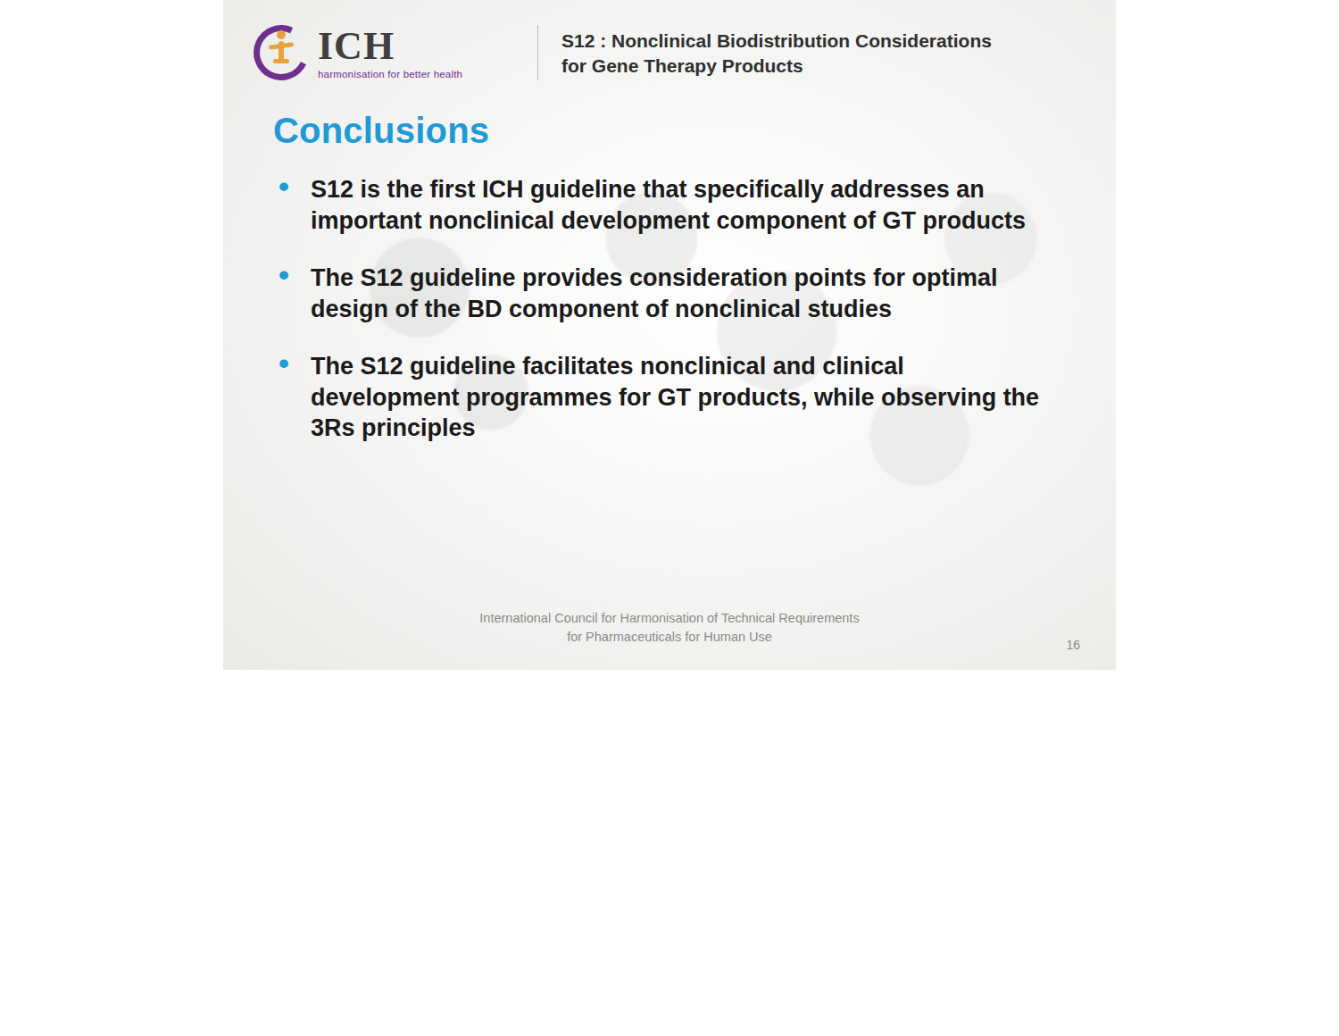ICH
harmonisation for better health
S12 : Nonclinical Biodistribution Considerations
for Gene Therapy Products
Conclusions
S12 is the first ICH guideline that specifically addresses an important nonclinical development component of GT products
The S12 guideline provides consideration points for optimal design of the BD component of nonclinical studies
The S12 guideline facilitates nonclinical and clinical development programmes for GT products, while observing the 3Rs principles
International Council for Harmonisation of Technical Requirements
for Pharmaceuticals for Human Use
16